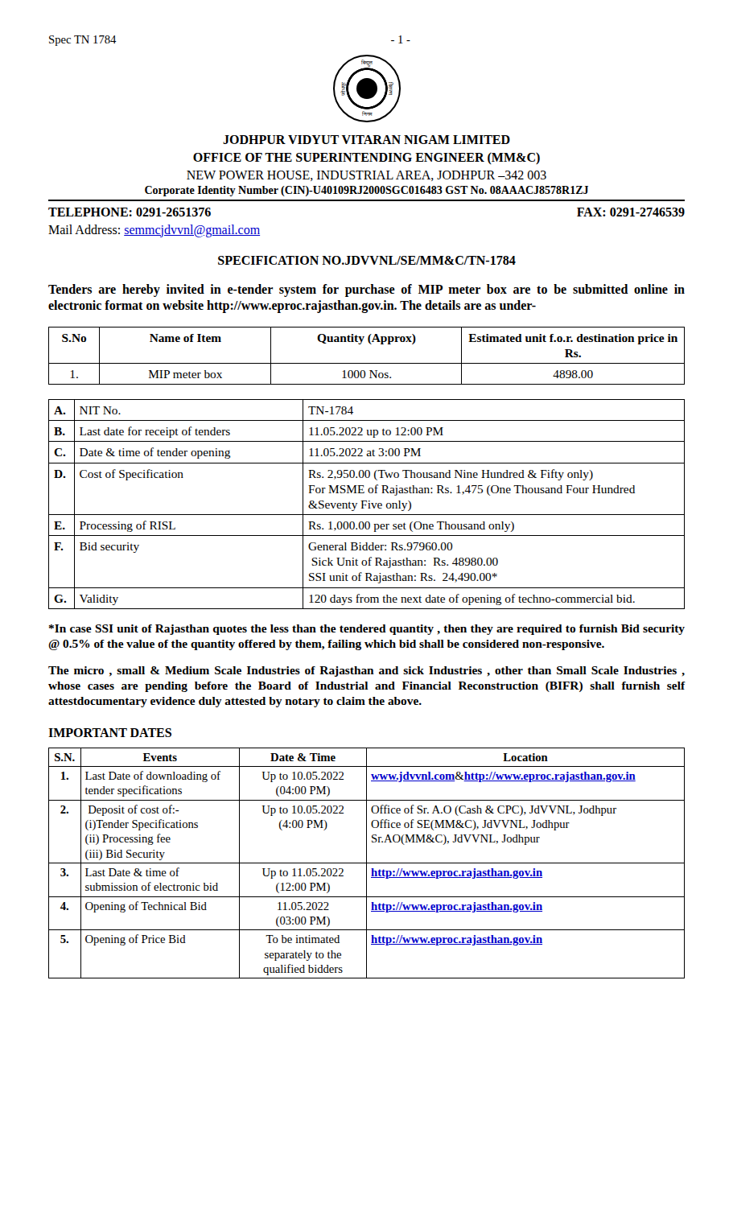Spec TN 1784
- 1 -
विद्युत निगम जोधपुर वितरण
JODHPUR VIDYUT VITARAN NIGAM LIMITED
OFFICE OF THE SUPERINTENDING ENGINEER (MM&C)
NEW POWER HOUSE, INDUSTRIAL AREA, JODHPUR –342 003
Corporate Identity Number (CIN)-U40109RJ2000SGC016483 GST No. 08AAACJ8578R1ZJ
TELEPHONE: 0291-2651376 FAX: 0291-2746539
Mail Address: semmcjdvvnl@gmail.com
SPECIFICATION NO.JDVVNL/SE/MM&C/TN-1784
Tenders are hereby invited in e-tender system for purchase of MIP meter box are to be submitted online in electronic format on website http://www.eproc.rajasthan.gov.in. The details are as under-
| S.No | Name of Item | Quantity (Approx) | Estimated unit f.o.r. destination price in Rs. |
| --- | --- | --- | --- |
| 1. | MIP meter box | 1000 Nos. | 4898.00 |
| A. | NIT No. | TN-1784 |
| B. | Last date for receipt of tenders | 11.05.2022 up to 12:00 PM |
| C. | Date & time of tender opening | 11.05.2022 at 3:00 PM |
| D. | Cost of Specification | Rs. 2,950.00 (Two Thousand Nine Hundred & Fifty only) For MSME of Rajasthan: Rs. 1,475 (One Thousand Four Hundred &Seventy Five only) |
| E. | Processing of RISL | Rs. 1,000.00 per set (One Thousand only) |
| F. | Bid security | General Bidder: Rs.97960.00 Sick Unit of Rajasthan: Rs. 48980.00 SSI unit of Rajasthan: Rs. 24,490.00* |
| G. | Validity | 120 days from the next date of opening of techno-commercial bid. |
*In case SSI unit of Rajasthan quotes the less than the tendered quantity , then they are required to furnish Bid security @ 0.5% of the value of the quantity offered by them, failing which bid shall be considered non-responsive.
The micro , small & Medium Scale Industries of Rajasthan and sick Industries , other than Small Scale Industries , whose cases are pending before the Board of Industrial and Financial Reconstruction (BIFR) shall furnish self attestdocumentary evidence duly attested by notary to claim the above.
IMPORTANT DATES
| S.N. | Events | Date & Time | Location |
| --- | --- | --- | --- |
| 1. | Last Date of downloading of tender specifications | Up to 10.05.2022 (04:00 PM) | www.jdvvnl.com & http://www.eproc.rajasthan.gov.in |
| 2. | Deposit of cost of:- (i)Tender Specifications (ii) Processing fee (iii) Bid Security | Up to 10.05.2022 (4:00 PM) | Office of Sr. A.O (Cash & CPC), JdVVNL, Jodhpur Office of SE(MM&C), JdVVNL, Jodhpur Sr.AO(MM&C), JdVVNL, Jodhpur |
| 3. | Last Date & time of submission of electronic bid | Up to 11.05.2022 (12:00 PM) | http://www.eproc.rajasthan.gov.in |
| 4. | Opening of Technical Bid | 11.05.2022 (03:00 PM) | http://www.eproc.rajasthan.gov.in |
| 5. | Opening of Price Bid | To be intimated separately to the qualified bidders | http://www.eproc.rajasthan.gov.in |